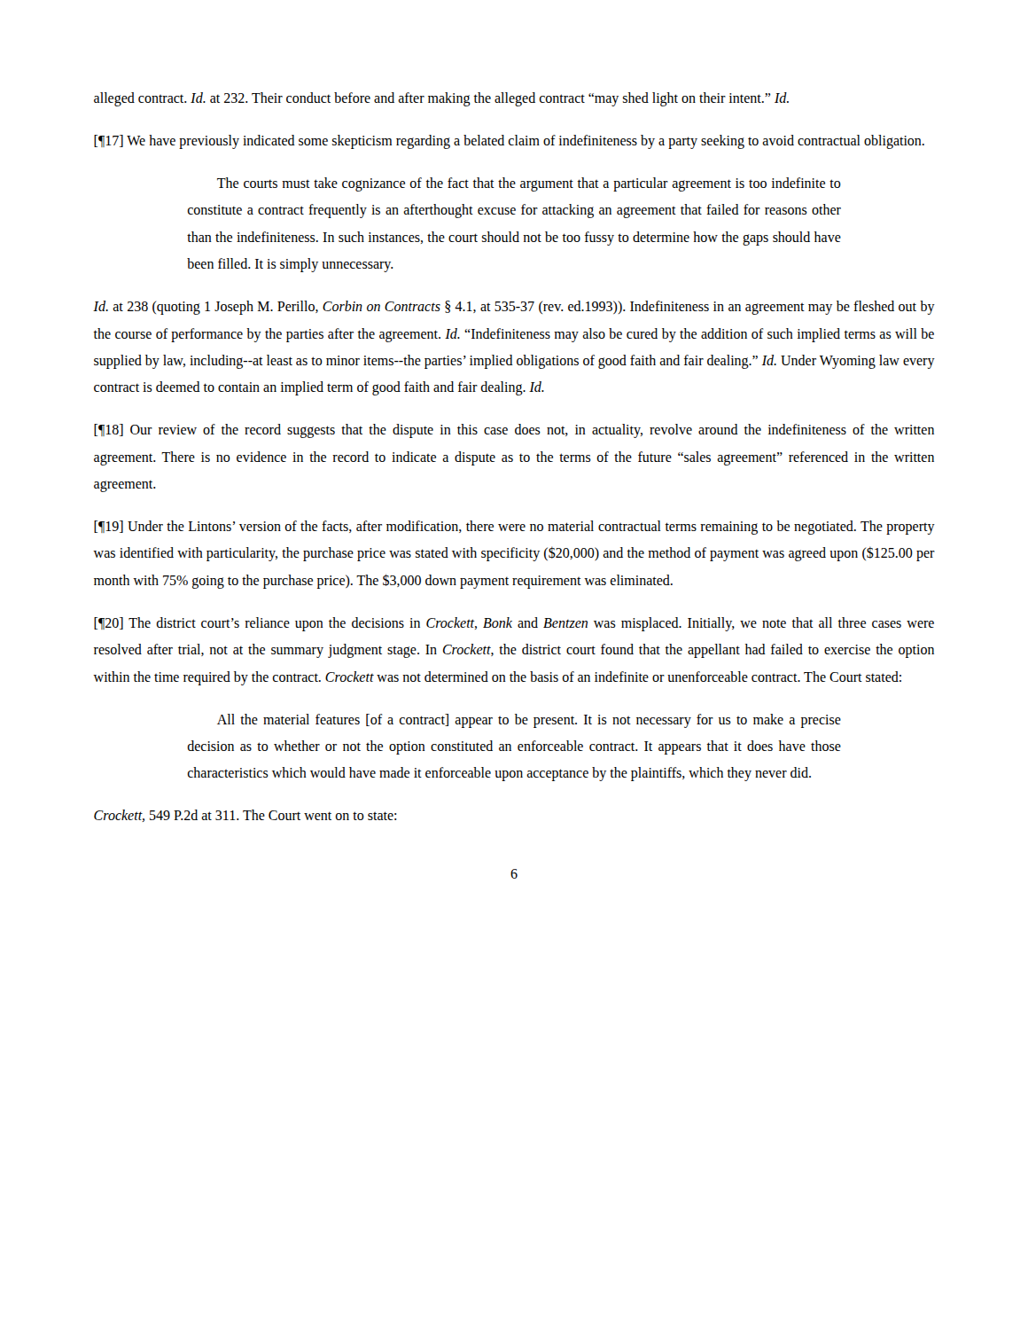alleged contract. Id. at 232. Their conduct before and after making the alleged contract “may shed light on their intent.” Id.
[¶17] We have previously indicated some skepticism regarding a belated claim of indefiniteness by a party seeking to avoid contractual obligation.
The courts must take cognizance of the fact that the argument that a particular agreement is too indefinite to constitute a contract frequently is an afterthought excuse for attacking an agreement that failed for reasons other than the indefiniteness. In such instances, the court should not be too fussy to determine how the gaps should have been filled. It is simply unnecessary.
Id. at 238 (quoting 1 Joseph M. Perillo, Corbin on Contracts § 4.1, at 535-37 (rev. ed.1993)). Indefiniteness in an agreement may be fleshed out by the course of performance by the parties after the agreement. Id. “Indefiniteness may also be cured by the addition of such implied terms as will be supplied by law, including--at least as to minor items--the parties’ implied obligations of good faith and fair dealing.” Id. Under Wyoming law every contract is deemed to contain an implied term of good faith and fair dealing. Id.
[¶18] Our review of the record suggests that the dispute in this case does not, in actuality, revolve around the indefiniteness of the written agreement. There is no evidence in the record to indicate a dispute as to the terms of the future “sales agreement” referenced in the written agreement.
[¶19] Under the Lintons’ version of the facts, after modification, there were no material contractual terms remaining to be negotiated. The property was identified with particularity, the purchase price was stated with specificity ($20,000) and the method of payment was agreed upon ($125.00 per month with 75% going to the purchase price). The $3,000 down payment requirement was eliminated.
[¶20] The district court’s reliance upon the decisions in Crockett, Bonk and Bentzen was misplaced. Initially, we note that all three cases were resolved after trial, not at the summary judgment stage. In Crockett, the district court found that the appellant had failed to exercise the option within the time required by the contract. Crockett was not determined on the basis of an indefinite or unenforceable contract. The Court stated:
All the material features [of a contract] appear to be present. It is not necessary for us to make a precise decision as to whether or not the option constituted an enforceable contract. It appears that it does have those characteristics which would have made it enforceable upon acceptance by the plaintiffs, which they never did.
Crockett, 549 P.2d at 311. The Court went on to state:
6